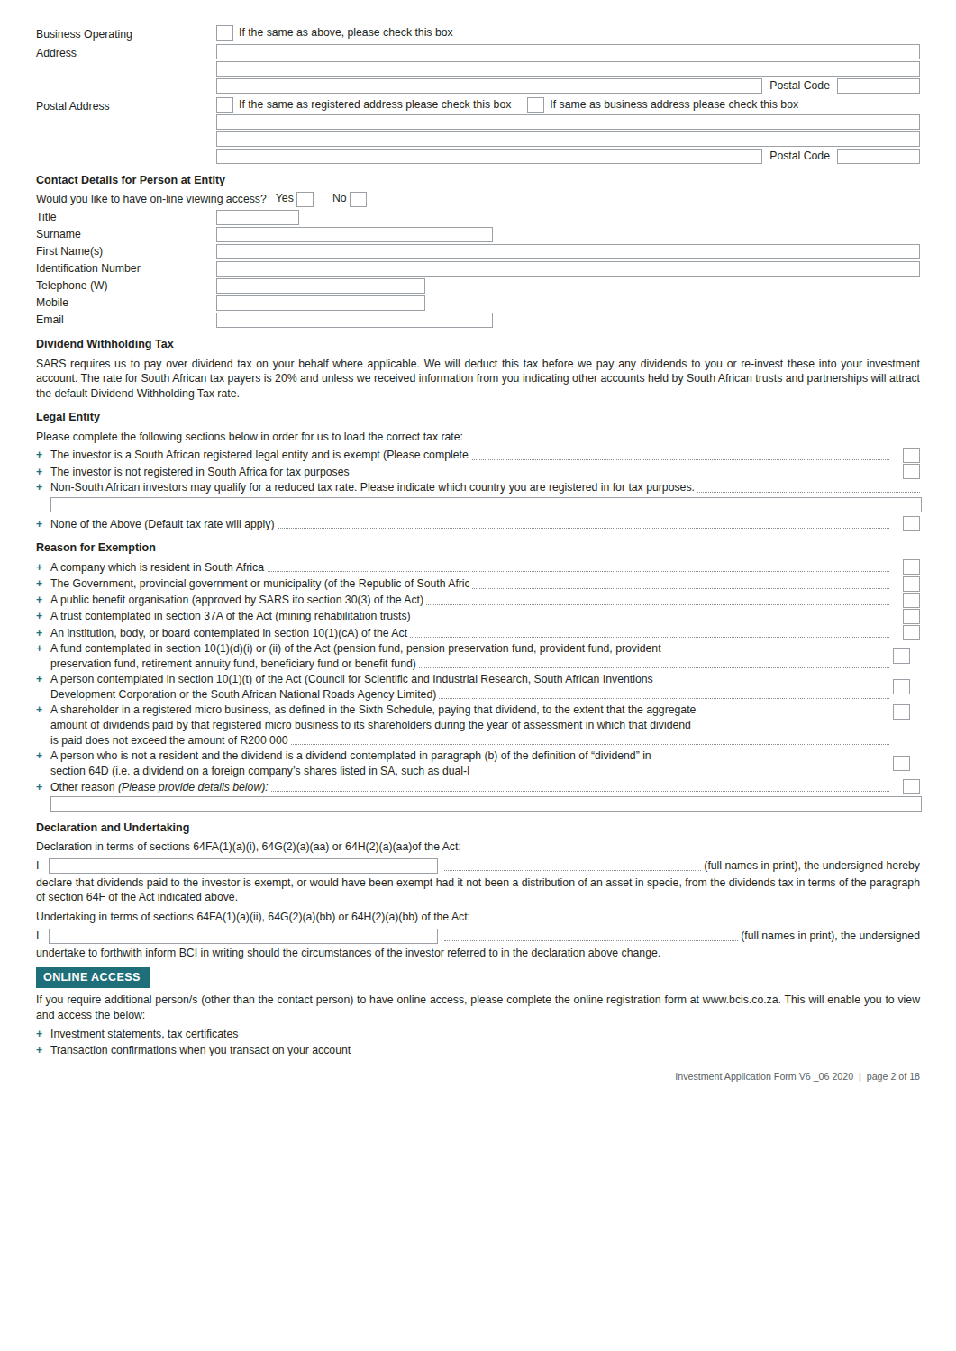Business Operating
If the same as above, please check this box
Address
Postal Code
Postal Address
If the same as registered address please check this box If same as business address please check this box
Postal Code
Contact Details for Person at Entity
Would you like to have on-line viewing access?
Yes No
Title
Surname
First Name(s)
Identification Number
Telephone (W)
Mobile
Email
Dividend Withholding Tax
SARS requires us to pay over dividend tax on your behalf where applicable. We will deduct this tax before we pay any dividends to you or re-invest these into your investment account. The rate for South African tax payers is 20% and unless we received information from you indicating other accounts held by South African trusts and partnerships will attract the default Dividend Withholding Tax rate.
Legal Entity
Please complete the following sections below in order for us to load the correct tax rate:
+
The investor is a South African registered legal entity and is exempt (Please complete the below section)
+
The investor is not registered in South Africa for tax purposes
+
Non-South African investors may qualify for a reduced tax rate. Please indicate which country you are registered in for tax purposes.
+
None of the Above (Default tax rate will apply)
Reason for Exemption
+
A company which is resident in South Africa
+
The Government, provincial government or municipality (of the Republic of South Africa)
+
A public benefit organisation (approved by SARS ito section 30(3) of the Act)
+
A trust contemplated in section 37A of the Act (mining rehabilitation trusts)
+
An institution, body, or board contemplated in section 10(1)(cA) of the Act
+
A fund contemplated in section 10(1)(d)(i) or (ii) of the Act (pension fund, pension preservation fund, provident fund, provident
preservation fund, retirement annuity fund, beneficiary fund or benefit fund)
+
A person contemplated in section 10(1)(t) of the Act (Council for Scientific and Industrial Research, South African Inventions
Development Corporation or the South African National Roads Agency Limited)
+
A shareholder in a registered micro business, as defined in the Sixth Schedule, paying that dividend, to the extent that the aggregate
amount of dividends paid by that registered micro business to its shareholders during the year of assessment in which that dividend
is paid does not exceed the amount of R200 000
+
A person who is not a resident and the dividend is a dividend contemplated in paragraph (b) of the definition of “dividend” in
section 64D (i.e. a dividend on a foreign company’s shares listed in SA, such as dual-listed shares)
+
Other reason (Please provide details below):
Declaration and Undertaking
Declaration in terms of sections 64FA(1)(a)(i), 64G(2)(a)(aa) or 64H(2)(a)(aa)of the Act:
I
(full names in print), the undersigned hereby
declare that dividends paid to the investor is exempt, or would have been exempt had it not been a distribution of an asset in specie, from the dividends tax in terms of the paragraph of section 64F of the Act indicated above.
Undertaking in terms of sections 64FA(1)(a)(ii), 64G(2)(a)(bb) or 64H(2)(a)(bb) of the Act:
I
(full names in print), the undersigned
undertake to forthwith inform BCI in writing should the circumstances of the investor referred to in the declaration above change.
ONLINE ACCESS
If you require additional person/s (other than the contact person) to have online access, please complete the online registration form at www.bcis.co.za. This will enable you to view and access the below:
+
Investment statements, tax certificates
+
Transaction confirmations when you transact on your account
Investment Application Form V6 _06 2020 | page 2 of 18